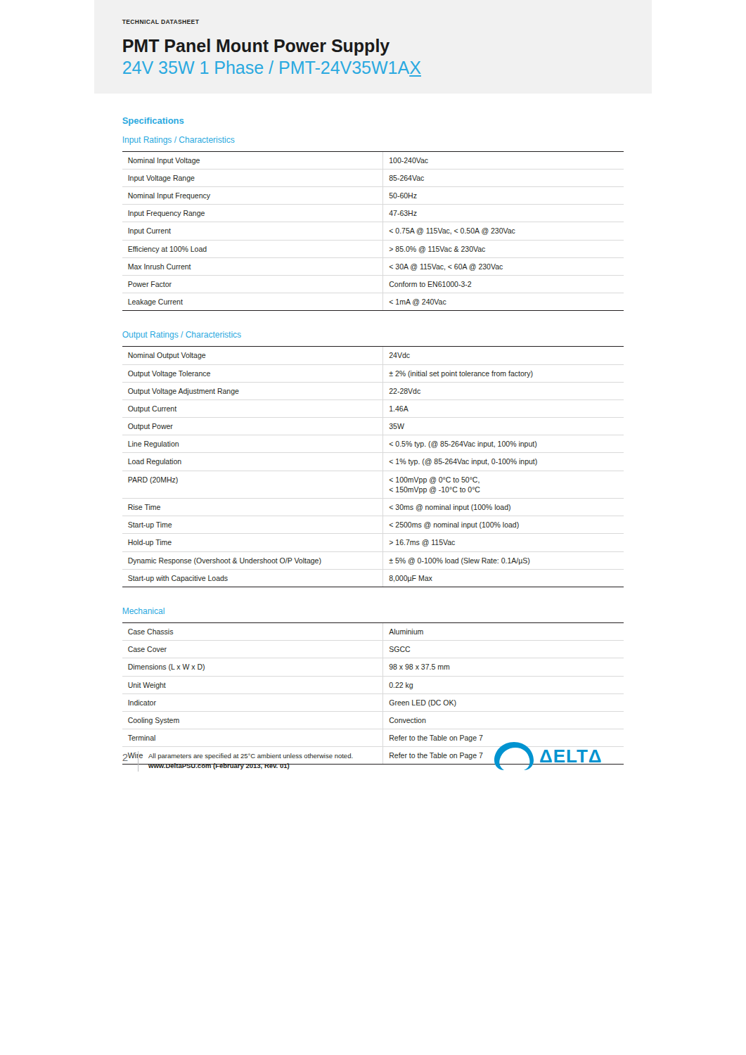Technical Datasheet
PMT Panel Mount Power Supply
24V 35W 1 Phase / PMT-24V35W1AX
Specifications
Input Ratings / Characteristics
| Nominal Input Voltage | 100-240Vac |
| Input Voltage Range | 85-264Vac |
| Nominal Input Frequency | 50-60Hz |
| Input Frequency Range | 47-63Hz |
| Input Current | < 0.75A @ 115Vac, < 0.50A @ 230Vac |
| Efficiency at 100% Load | > 85.0% @ 115Vac & 230Vac |
| Max Inrush Current | < 30A @ 115Vac, < 60A @ 230Vac |
| Power Factor | Conform to EN61000-3-2 |
| Leakage Current | < 1mA @ 240Vac |
Output Ratings / Characteristics
| Nominal Output Voltage | 24Vdc |
| Output Voltage Tolerance | ± 2% (initial set point tolerance from factory) |
| Output Voltage Adjustment Range | 22-28Vdc |
| Output Current | 1.46A |
| Output Power | 35W |
| Line Regulation | < 0.5% typ. (@ 85-264Vac input, 100% input) |
| Load Regulation | < 1% typ. (@ 85-264Vac input, 0-100% input) |
| PARD (20MHz) | < 100mVpp @ 0°C to 50°C, < 150mVpp @ -10°C to 0°C |
| Rise Time | < 30ms @ nominal input (100% load) |
| Start-up Time | < 2500ms @ nominal input (100% load) |
| Hold-up Time | > 16.7ms @ 115Vac |
| Dynamic Response (Overshoot & Undershoot O/P Voltage) | ± 5% @ 0-100% load (Slew Rate: 0.1A/µS) |
| Start-up with Capacitive Loads | 8,000µF Max |
Mechanical
| Case Chassis | Aluminium |
| Case Cover | SGCC |
| Dimensions (L x W x D) | 98 x 98 x 37.5 mm |
| Unit Weight | 0.22 kg |
| Indicator | Green LED (DC OK) |
| Cooling System | Convection |
| Terminal | Refer to the Table on Page 7 |
| Wire | Refer to the Table on Page 7 |
2
All parameters are specified at 25°C ambient unless otherwise noted.
www.DeltaPSU.com (February 2013, Rev. 01)
ΔELTΔ